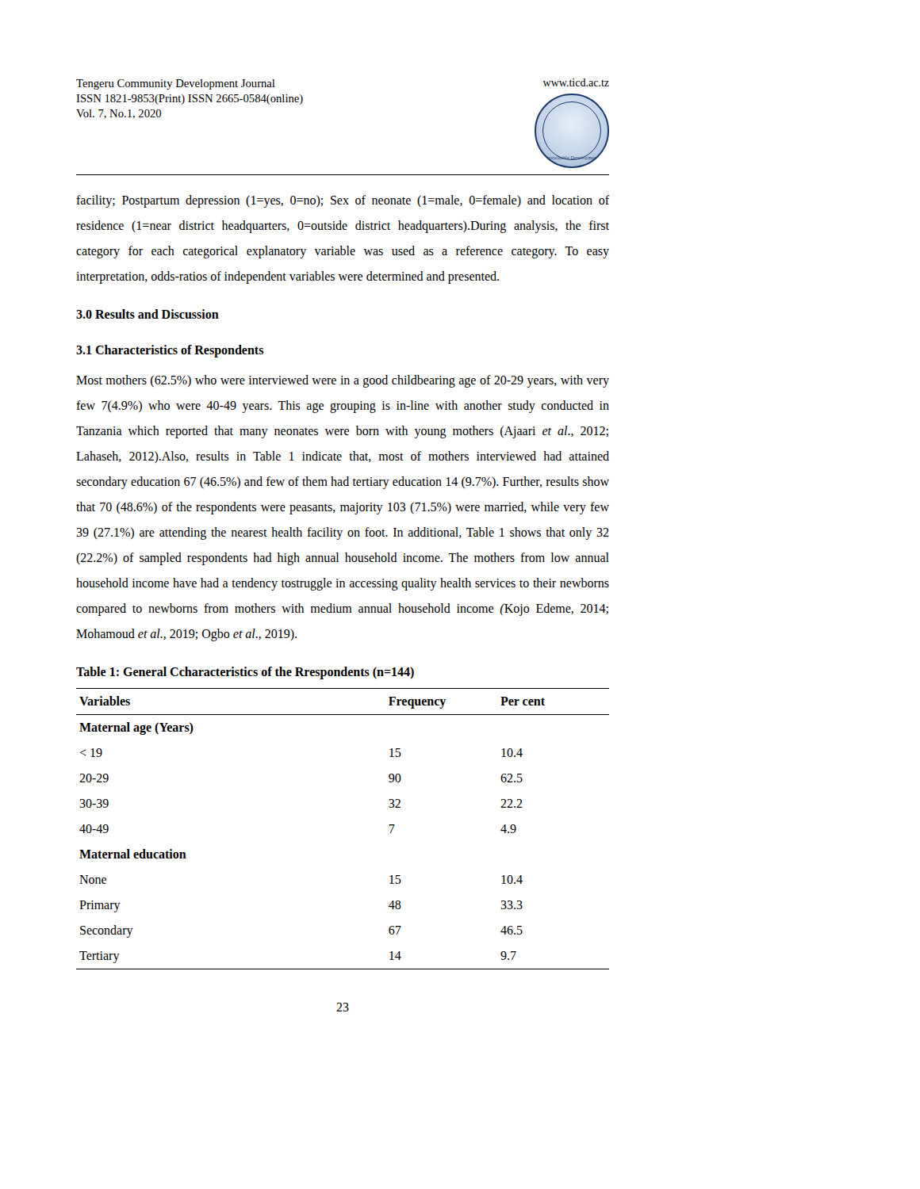Tengeru Community Development Journal
ISSN 1821-9853(Print) ISSN 2665-0584(online)
Vol. 7, No.1, 2020
www.ticd.ac.tz
facility; Postpartum depression (1=yes, 0=no); Sex of neonate (1=male, 0=female) and location of residence (1=near district headquarters, 0=outside district headquarters).During analysis, the first category for each categorical explanatory variable was used as a reference category. To easy interpretation, odds-ratios of independent variables were determined and presented.
3.0 Results and Discussion
3.1 Characteristics of Respondents
Most mothers (62.5%) who were interviewed were in a good childbearing age of 20-29 years, with very few 7(4.9%) who were 40-49 years. This age grouping is in-line with another study conducted in Tanzania which reported that many neonates were born with young mothers (Ajaari et al., 2012; Lahaseh, 2012).Also, results in Table 1 indicate that, most of mothers interviewed had attained secondary education 67 (46.5%) and few of them had tertiary education 14 (9.7%). Further, results show that 70 (48.6%) of the respondents were peasants, majority 103 (71.5%) were married, while very few 39 (27.1%) are attending the nearest health facility on foot. In additional, Table 1 shows that only 32 (22.2%) of sampled respondents had high annual household income. The mothers from low annual household income have had a tendency tostruggle in accessing quality health services to their newborns compared to newborns from mothers with medium annual household income (Kojo Edeme, 2014; Mohamoud et al., 2019; Ogbo et al., 2019).
Table 1: General Ccharacteristics of the Rrespondents (n=144)
| Variables | Frequency | Per cent |
| --- | --- | --- |
| Maternal age (Years) | | |
| < 19 | 15 | 10.4 |
| 20-29 | 90 | 62.5 |
| 30-39 | 32 | 22.2 |
| 40-49 | 7 | 4.9 |
| Maternal education | | |
| None | 15 | 10.4 |
| Primary | 48 | 33.3 |
| Secondary | 67 | 46.5 |
| Tertiary | 14 | 9.7 |
23